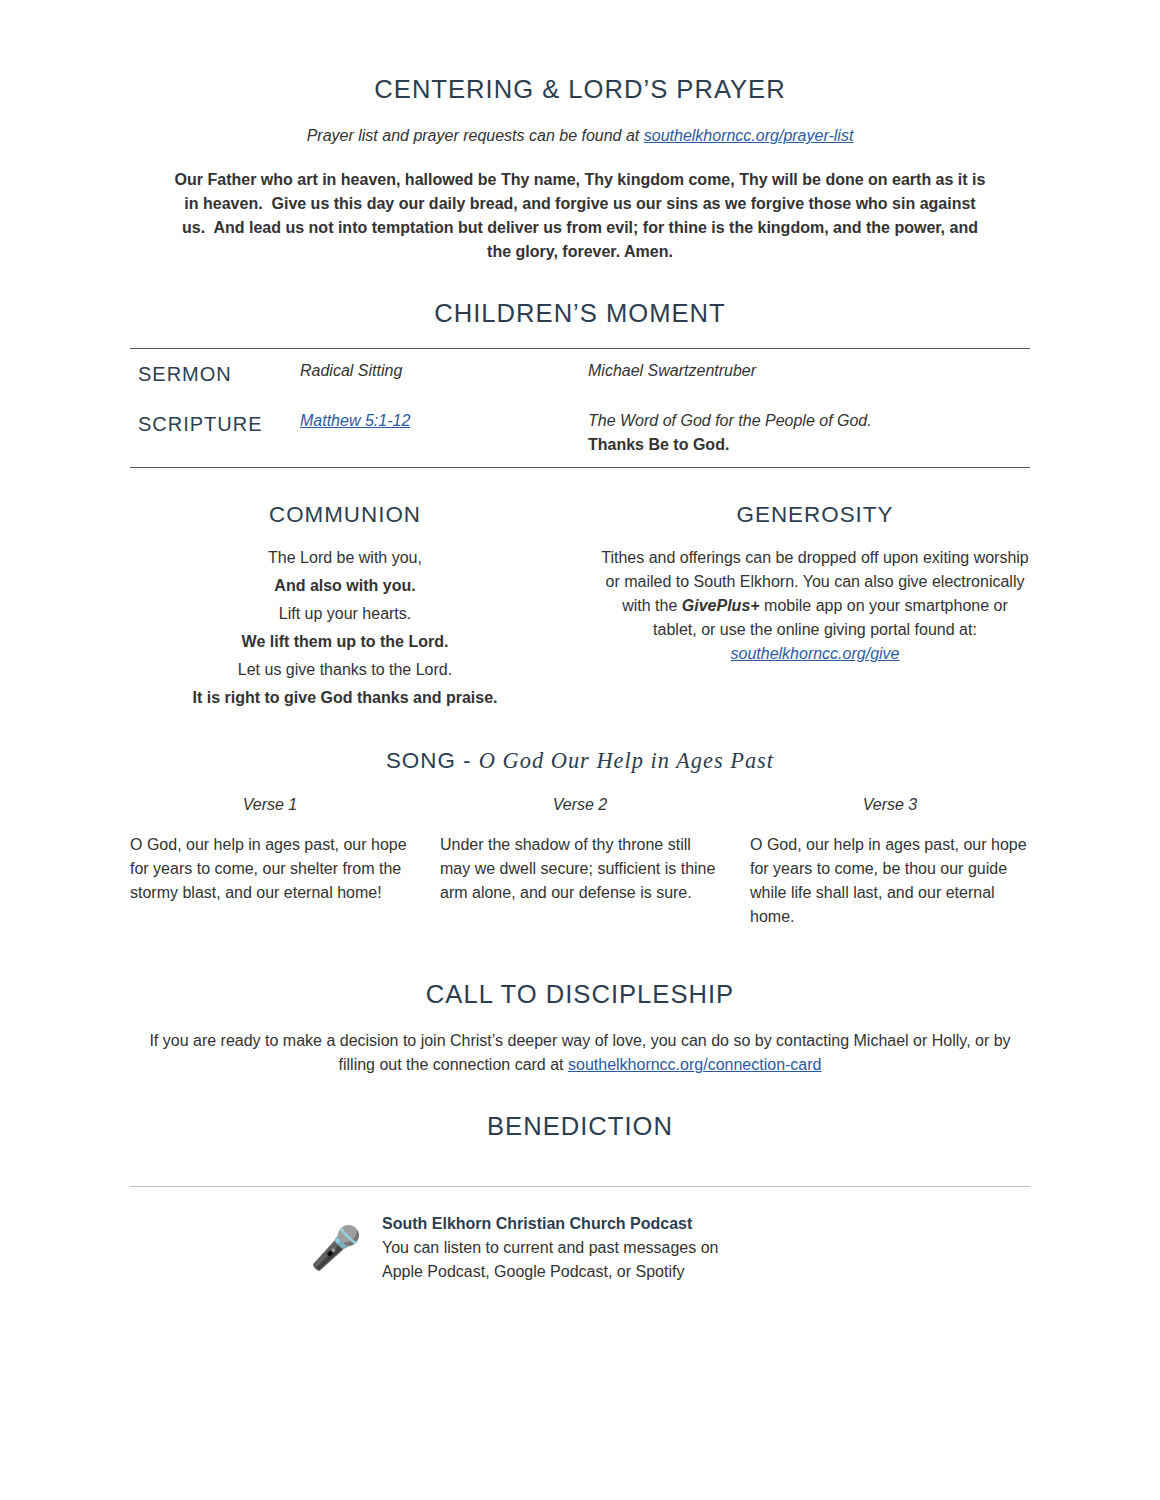Centering & Lord’s Prayer
Prayer list and prayer requests can be found at southelkhorncc.org/prayer-list
Our Father who art in heaven, hallowed be Thy name, Thy kingdom come, Thy will be done on earth as it is in heaven. Give us this day our daily bread, and forgive us our sins as we forgive those who sin against us. And lead us not into temptation but deliver us from evil; for thine is the kingdom, and the power, and the glory, forever. Amen.
Children’s Moment
| Sermon | Radical Sitting | Michael Swartzentruber |
| Scripture | Matthew 5:1-12 | The Word of God for the People of God. Thanks Be to God. |
Communion
The Lord be with you,
And also with you.
Lift up your hearts.
We lift them up to the Lord.
Let us give thanks to the Lord.
It is right to give God thanks and praise.
Generosity
Tithes and offerings can be dropped off upon exiting worship or mailed to South Elkhorn. You can also give electronically with the GivePlus+ mobile app on your smartphone or tablet, or use the online giving portal found at: southelkhorncc.org/give
SONG - O God Our Help in Ages Past
Verse 1
O God, our help in ages past, our hope for years to come, our shelter from the stormy blast, and our eternal home!
Verse 2
Under the shadow of thy throne still may we dwell secure; sufficient is thine arm alone, and our defense is sure.
Verse 3
O God, our help in ages past, our hope for years to come, be thou our guide while life shall last, and our eternal home.
Call to Discipleship
If you are ready to make a decision to join Christ’s deeper way of love, you can do so by contacting Michael or Holly, or by filling out the connection card at southelkhorncc.org/connection-card
Benediction
🎤
South Elkhorn Christian Church Podcast You can listen to current and past messages on
Apple Podcast, Google Podcast, or Spotify